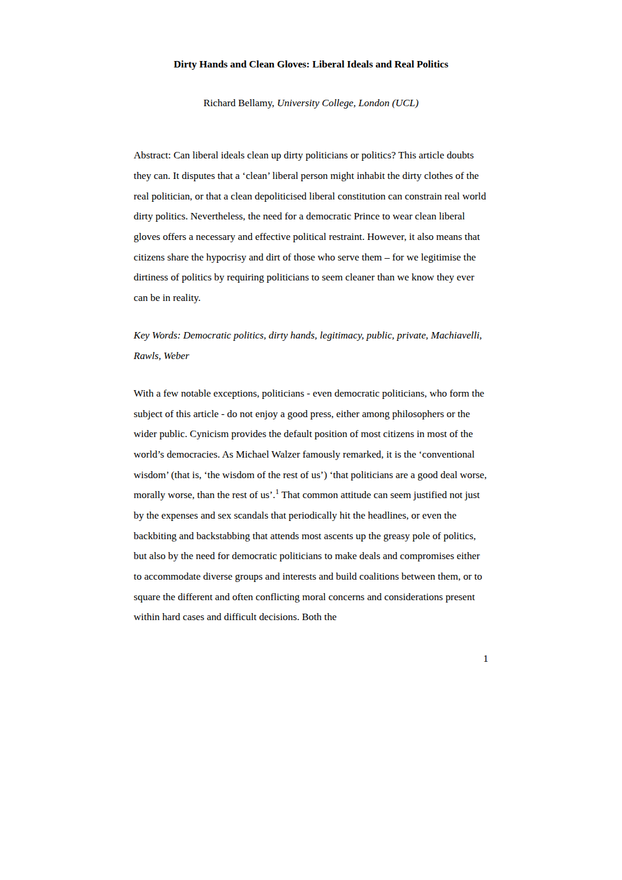Dirty Hands and Clean Gloves: Liberal Ideals and Real Politics
Richard Bellamy, University College, London (UCL)
Abstract: Can liberal ideals clean up dirty politicians or politics? This article doubts they can. It disputes that a ‘clean’ liberal person might inhabit the dirty clothes of the real politician, or that a clean depoliticised liberal constitution can constrain real world dirty politics. Nevertheless, the need for a democratic Prince to wear clean liberal gloves offers a necessary and effective political restraint. However, it also means that citizens share the hypocrisy and dirt of those who serve them – for we legitimise the dirtiness of politics by requiring politicians to seem cleaner than we know they ever can be in reality.
Key Words: Democratic politics, dirty hands, legitimacy, public, private, Machiavelli, Rawls, Weber
With a few notable exceptions, politicians - even democratic politicians, who form the subject of this article - do not enjoy a good press, either among philosophers or the wider public. Cynicism provides the default position of most citizens in most of the world’s democracies. As Michael Walzer famously remarked, it is the ‘conventional wisdom’ (that is, ‘the wisdom of the rest of us’) ‘that politicians are a good deal worse, morally worse, than the rest of us’.1 That common attitude can seem justified not just by the expenses and sex scandals that periodically hit the headlines, or even the backbiting and backstabbing that attends most ascents up the greasy pole of politics, but also by the need for democratic politicians to make deals and compromises either to accommodate diverse groups and interests and build coalitions between them, or to square the different and often conflicting moral concerns and considerations present within hard cases and difficult decisions. Both the
1